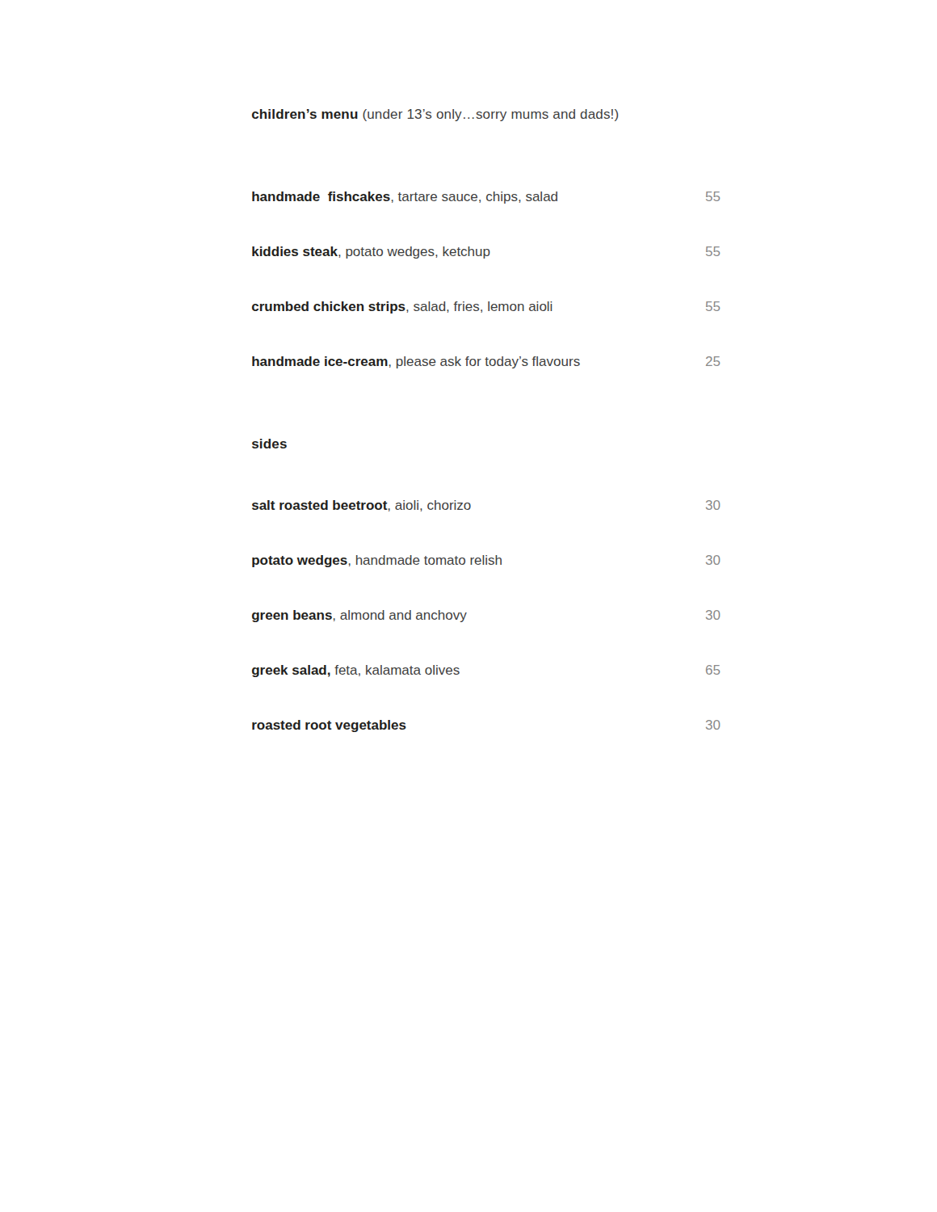children’s menu (under 13’s only…sorry mums and dads!)
handmade fishcakes, tartare sauce, chips, salad 55
kiddies steak, potato wedges, ketchup 55
crumbed chicken strips, salad, fries, lemon aioli 55
handmade ice-cream, please ask for today’s flavours 25
sides
salt roasted beetroot, aioli, chorizo 30
potato wedges, handmade tomato relish 30
green beans, almond and anchovy 30
greek salad, feta, kalamata olives 65
roasted root vegetables 30